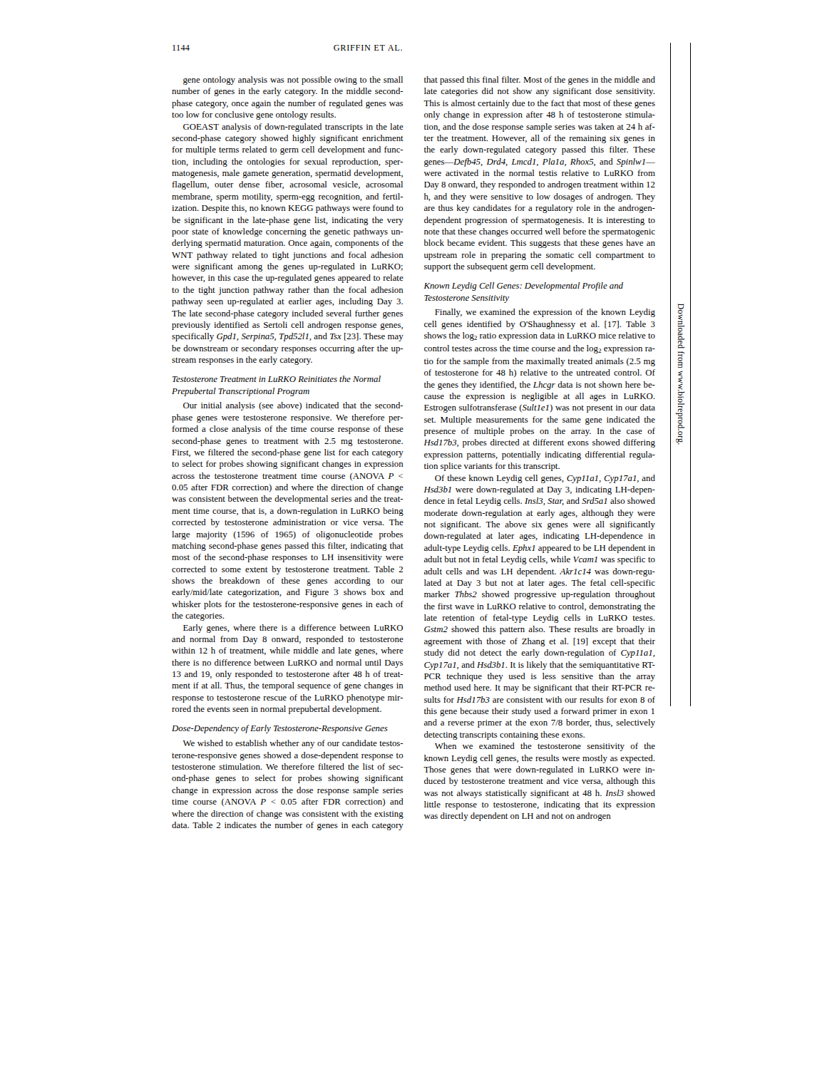1144 GRIFFIN ET AL.
gene ontology analysis was not possible owing to the small number of genes in the early category. In the middle second-phase category, once again the number of regulated genes was too low for conclusive gene ontology results.
GOEAST analysis of down-regulated transcripts in the late second-phase category showed highly significant enrichment for multiple terms related to germ cell development and function, including the ontologies for sexual reproduction, spermatogenesis, male gamete generation, spermatid development, flagellum, outer dense fiber, acrosomal vesicle, acrosomal membrane, sperm motility, sperm-egg recognition, and fertilization. Despite this, no known KEGG pathways were found to be significant in the late-phase gene list, indicating the very poor state of knowledge concerning the genetic pathways underlying spermatid maturation. Once again, components of the WNT pathway related to tight junctions and focal adhesion were significant among the genes up-regulated in LuRKO; however, in this case the up-regulated genes appeared to relate to the tight junction pathway rather than the focal adhesion pathway seen up-regulated at earlier ages, including Day 3. The late second-phase category included several further genes previously identified as Sertoli cell androgen response genes, specifically Gpd1, Serpina5, Tpd52l1, and Tsx [23]. These may be downstream or secondary responses occurring after the upstream responses in the early category.
Testosterone Treatment in LuRKO Reinitiates the Normal Prepubertal Transcriptional Program
Our initial analysis (see above) indicated that the second-phase genes were testosterone responsive. We therefore performed a close analysis of the time course response of these second-phase genes to treatment with 2.5 mg testosterone. First, we filtered the second-phase gene list for each category to select for probes showing significant changes in expression across the testosterone treatment time course (ANOVA P < 0.05 after FDR correction) and where the direction of change was consistent between the developmental series and the treatment time course, that is, a down-regulation in LuRKO being corrected by testosterone administration or vice versa. The large majority (1596 of 1965) of oligonucleotide probes matching second-phase genes passed this filter, indicating that most of the second-phase responses to LH insensitivity were corrected to some extent by testosterone treatment. Table 2 shows the breakdown of these genes according to our early/mid/late categorization, and Figure 3 shows box and whisker plots for the testosterone-responsive genes in each of the categories.
Early genes, where there is a difference between LuRKO and normal from Day 8 onward, responded to testosterone within 12 h of treatment, while middle and late genes, where there is no difference between LuRKO and normal until Days 13 and 19, only responded to testosterone after 48 h of treatment if at all. Thus, the temporal sequence of gene changes in response to testosterone rescue of the LuRKO phenotype mirrored the events seen in normal prepubertal development.
Dose-Dependency of Early Testosterone-Responsive Genes
We wished to establish whether any of our candidate testosterone-responsive genes showed a dose-dependent response to testosterone stimulation. We therefore filtered the list of second-phase genes to select for probes showing significant change in expression across the dose response sample series time course (ANOVA P < 0.05 after FDR correction) and where the direction of change was consistent with the existing data. Table 2 indicates the number of genes in each category that passed this final filter. Most of the genes in the middle and late categories did not show any significant dose sensitivity. This is almost certainly due to the fact that most of these genes only change in expression after 48 h of testosterone stimulation, and the dose response sample series was taken at 24 h after the treatment. However, all of the remaining six genes in the early down-regulated category passed this filter. These genes—Defb45, Drd4, Lmcd1, Pla1a, Rhox5, and Spinlw1—were activated in the normal testis relative to LuRKO from Day 8 onward, they responded to androgen treatment within 12 h, and they were sensitive to low dosages of androgen. They are thus key candidates for a regulatory role in the androgen-dependent progression of spermatogenesis. It is interesting to note that these changes occurred well before the spermatogenic block became evident. This suggests that these genes have an upstream role in preparing the somatic cell compartment to support the subsequent germ cell development.
Known Leydig Cell Genes: Developmental Profile and Testosterone Sensitivity
Finally, we examined the expression of the known Leydig cell genes identified by O'Shaughnessy et al. [17]. Table 3 shows the log2 ratio expression data in LuRKO mice relative to control testes across the time course and the log2 expression ratio for the sample from the maximally treated animals (2.5 mg of testosterone for 48 h) relative to the untreated control. Of the genes they identified, the Lhcgr data is not shown here because the expression is negligible at all ages in LuRKO. Estrogen sulfotransferase (Sult1e1) was not present in our data set. Multiple measurements for the same gene indicated the presence of multiple probes on the array. In the case of Hsd17b3, probes directed at different exons showed differing expression patterns, potentially indicating differential regulation splice variants for this transcript.
Of these known Leydig cell genes, Cyp11a1, Cyp17a1, and Hsd3b1 were down-regulated at Day 3, indicating LH-dependence in fetal Leydig cells. Insl3, Star, and Srd5a1 also showed moderate down-regulation at early ages, although they were not significant. The above six genes were all significantly down-regulated at later ages, indicating LH-dependence in adult-type Leydig cells. Ephx1 appeared to be LH dependent in adult but not in fetal Leydig cells, while Vcam1 was specific to adult cells and was LH dependent. Akr1c14 was down-regulated at Day 3 but not at later ages. The fetal cell-specific marker Thbs2 showed progressive up-regulation throughout the first wave in LuRKO relative to control, demonstrating the late retention of fetal-type Leydig cells in LuRKO testes. Gstm2 showed this pattern also. These results are broadly in agreement with those of Zhang et al. [19] except that their study did not detect the early down-regulation of Cyp11a1, Cyp17a1, and Hsd3b1. It is likely that the semiquantitative RT-PCR technique they used is less sensitive than the array method used here. It may be significant that their RT-PCR results for Hsd17b3 are consistent with our results for exon 8 of this gene because their study used a forward primer in exon 1 and a reverse primer at the exon 7/8 border, thus, selectively detecting transcripts containing these exons.
When we examined the testosterone sensitivity of the known Leydig cell genes, the results were mostly as expected. Those genes that were down-regulated in LuRKO were induced by testosterone treatment and vice versa, although this was not always statistically significant at 48 h. Insl3 showed little response to testosterone, indicating that its expression was directly dependent on LH and not on androgen
Downloaded from www.biolreprod.org.